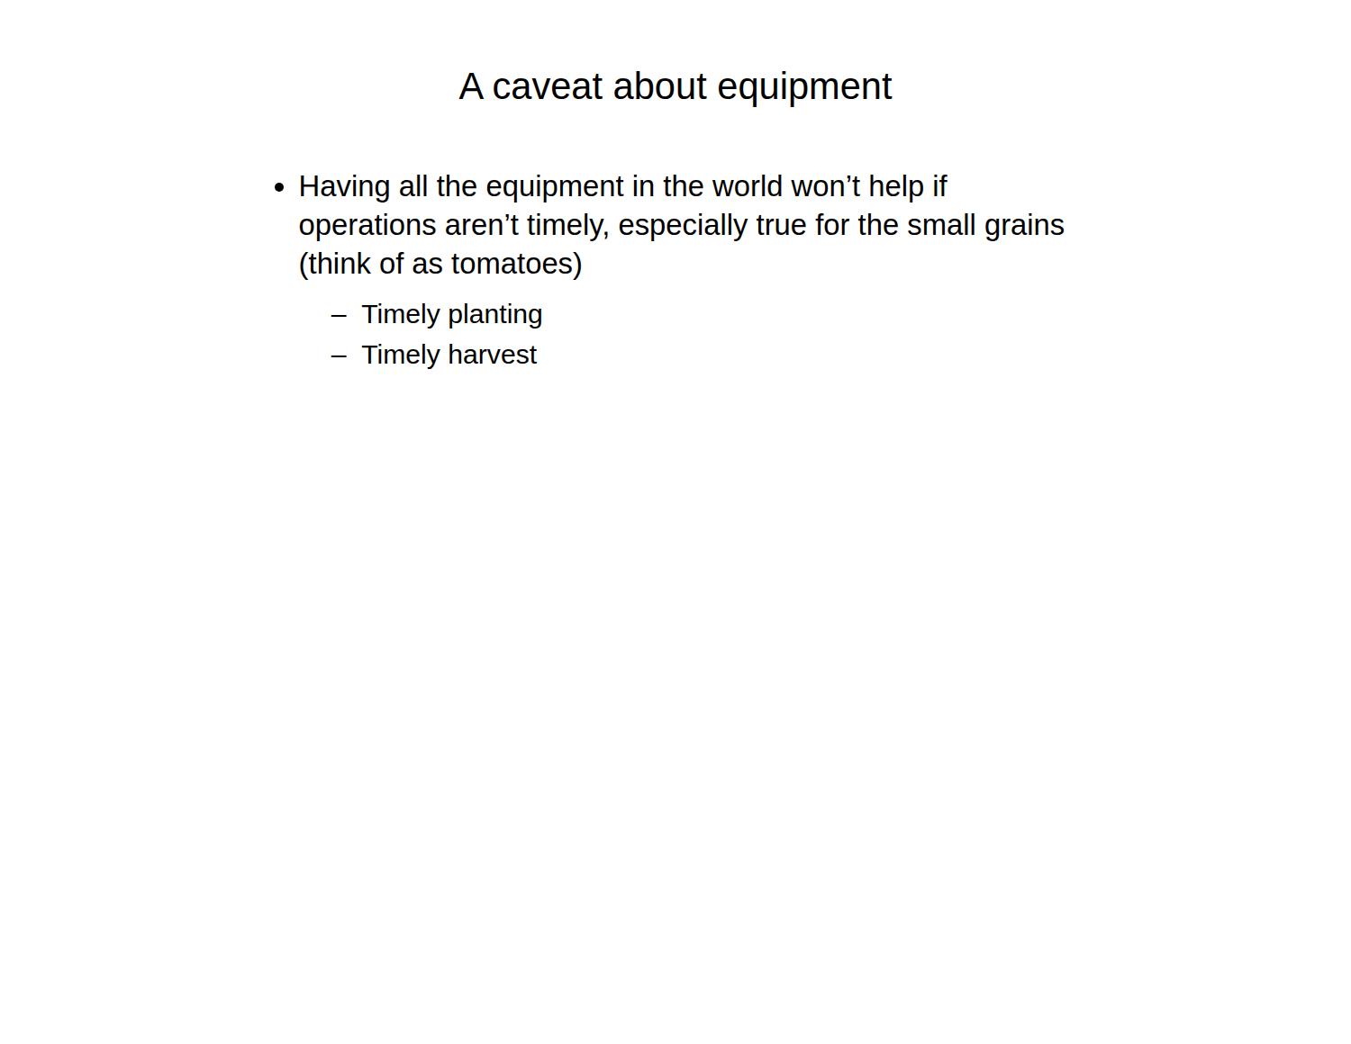A caveat about equipment
Having all the equipment in the world won’t help if operations aren’t timely, especially true for the small grains (think of as tomatoes)
Timely planting
Timely harvest